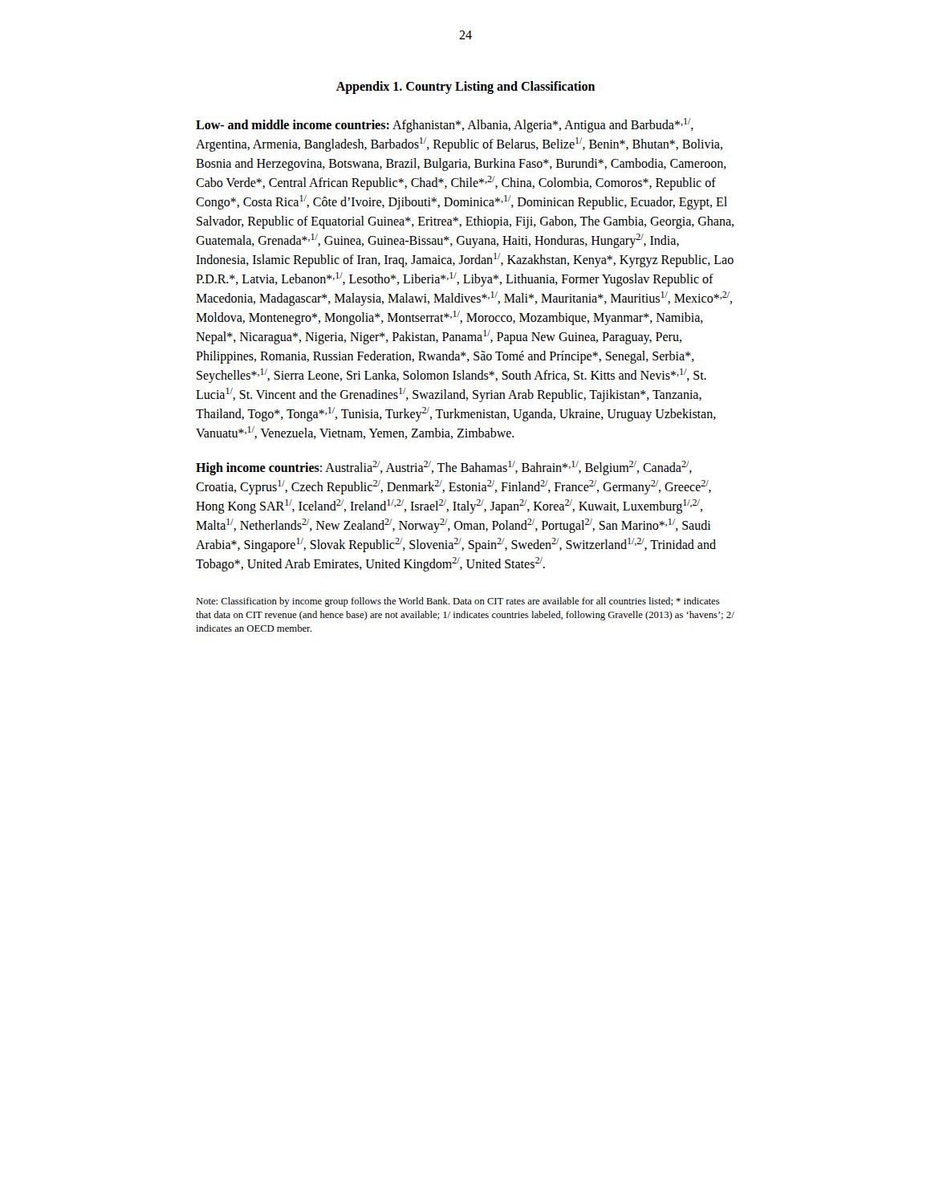24
Appendix 1. Country Listing and Classification
Low- and middle income countries: Afghanistan*, Albania, Algeria*, Antigua and Barbuda*,1/, Argentina, Armenia, Bangladesh, Barbados1/, Republic of Belarus, Belize1/, Benin*, Bhutan*, Bolivia, Bosnia and Herzegovina, Botswana, Brazil, Bulgaria, Burkina Faso*, Burundi*, Cambodia, Cameroon, Cabo Verde*, Central African Republic*, Chad*, Chile*,2/, China, Colombia, Comoros*, Republic of Congo*, Costa Rica1/, Côte d’Ivoire, Djibouti*, Dominica*,1/, Dominican Republic, Ecuador, Egypt, El Salvador, Republic of Equatorial Guinea*, Eritrea*, Ethiopia, Fiji, Gabon, The Gambia, Georgia, Ghana, Guatemala, Grenada*,1/, Guinea, Guinea-Bissau*, Guyana, Haiti, Honduras, Hungary2/, India, Indonesia, Islamic Republic of Iran, Iraq, Jamaica, Jordan1/, Kazakhstan, Kenya*, Kyrgyz Republic, Lao P.D.R.*, Latvia, Lebanon*,1/, Lesotho*, Liberia*,1/, Libya*, Lithuania, Former Yugoslav Republic of Macedonia, Madagascar*, Malaysia, Malawi, Maldives*,1/, Mali*, Mauritania*, Mauritius1/, Mexico*,2/, Moldova, Montenegro*, Mongolia*, Montserrat*,1/, Morocco, Mozambique, Myanmar*, Namibia, Nepal*, Nicaragua*, Nigeria, Niger*, Pakistan, Panama1/, Papua New Guinea, Paraguay, Peru, Philippines, Romania, Russian Federation, Rwanda*, São Tomé and Príncipe*, Senegal, Serbia*, Seychelles*,1/, Sierra Leone, Sri Lanka, Solomon Islands*, South Africa, St. Kitts and Nevis*,1/, St. Lucia1/, St. Vincent and the Grenadines1/, Swaziland, Syrian Arab Republic, Tajikistan*, Tanzania, Thailand, Togo*, Tonga*,1/, Tunisia, Turkey2/, Turkmenistan, Uganda, Ukraine, Uruguay Uzbekistan, Vanuatu*,1/, Venezuela, Vietnam, Yemen, Zambia, Zimbabwe.
High income countries: Australia2/, Austria2/, The Bahamas1/, Bahrain*,1/, Belgium2/, Canada2/, Croatia, Cyprus1/, Czech Republic2/, Denmark2/, Estonia2/, Finland2/, France2/, Germany2/, Greece2/, Hong Kong SAR1/, Iceland2/, Ireland1/,2/, Israel2/, Italy2/, Japan2/, Korea2/, Kuwait, Luxemburg1/,2/, Malta1/, Netherlands2/, New Zealand2/, Norway2/, Oman, Poland2/, Portugal2/, San Marino*,1/, Saudi Arabia*, Singapore1/, Slovak Republic2/, Slovenia2/, Spain2/, Sweden2/, Switzerland1/,2/, Trinidad and Tobago*, United Arab Emirates, United Kingdom2/, United States2/.
Note: Classification by income group follows the World Bank. Data on CIT rates are available for all countries listed; * indicates that data on CIT revenue (and hence base) are not available; 1/ indicates countries labeled, following Gravelle (2013) as ‘havens’; 2/ indicates an OECD member.